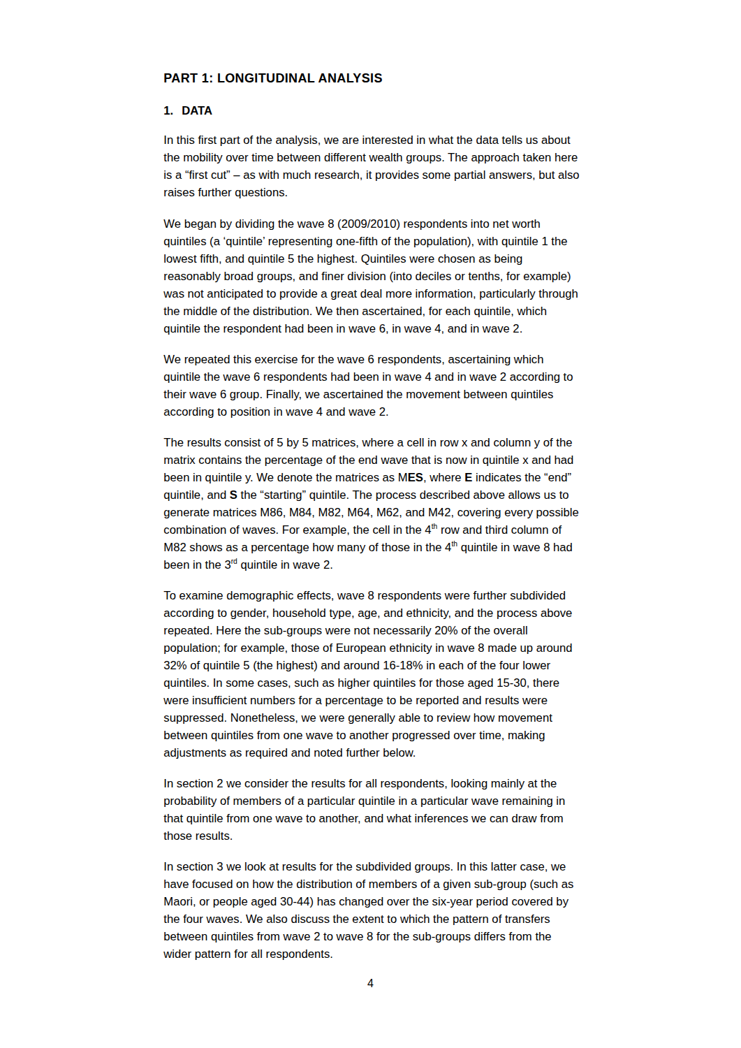PART 1: LONGITUDINAL ANALYSIS
1. DATA
In this first part of the analysis, we are interested in what the data tells us about the mobility over time between different wealth groups. The approach taken here is a “first cut” – as with much research, it provides some partial answers, but also raises further questions.
We began by dividing the wave 8 (2009/2010) respondents into net worth quintiles (a ‘quintile’ representing one-fifth of the population), with quintile 1 the lowest fifth, and quintile 5 the highest. Quintiles were chosen as being reasonably broad groups, and finer division (into deciles or tenths, for example) was not anticipated to provide a great deal more information, particularly through the middle of the distribution. We then ascertained, for each quintile, which quintile the respondent had been in wave 6, in wave 4, and in wave 2.
We repeated this exercise for the wave 6 respondents, ascertaining which quintile the wave 6 respondents had been in wave 4 and in wave 2 according to their wave 6 group. Finally, we ascertained the movement between quintiles according to position in wave 4 and wave 2.
The results consist of 5 by 5 matrices, where a cell in row x and column y of the matrix contains the percentage of the end wave that is now in quintile x and had been in quintile y. We denote the matrices as MES, where E indicates the “end” quintile, and S the “starting” quintile. The process described above allows us to generate matrices M86, M84, M82, M64, M62, and M42, covering every possible combination of waves. For example, the cell in the 4th row and third column of M82 shows as a percentage how many of those in the 4th quintile in wave 8 had been in the 3rd quintile in wave 2.
To examine demographic effects, wave 8 respondents were further subdivided according to gender, household type, age, and ethnicity, and the process above repeated. Here the sub-groups were not necessarily 20% of the overall population; for example, those of European ethnicity in wave 8 made up around 32% of quintile 5 (the highest) and around 16-18% in each of the four lower quintiles. In some cases, such as higher quintiles for those aged 15-30, there were insufficient numbers for a percentage to be reported and results were suppressed. Nonetheless, we were generally able to review how movement between quintiles from one wave to another progressed over time, making adjustments as required and noted further below.
In section 2 we consider the results for all respondents, looking mainly at the probability of members of a particular quintile in a particular wave remaining in that quintile from one wave to another, and what inferences we can draw from those results.
In section 3 we look at results for the subdivided groups. In this latter case, we have focused on how the distribution of members of a given sub-group (such as Maori, or people aged 30-44) has changed over the six-year period covered by the four waves. We also discuss the extent to which the pattern of transfers between quintiles from wave 2 to wave 8 for the sub-groups differs from the wider pattern for all respondents.
4